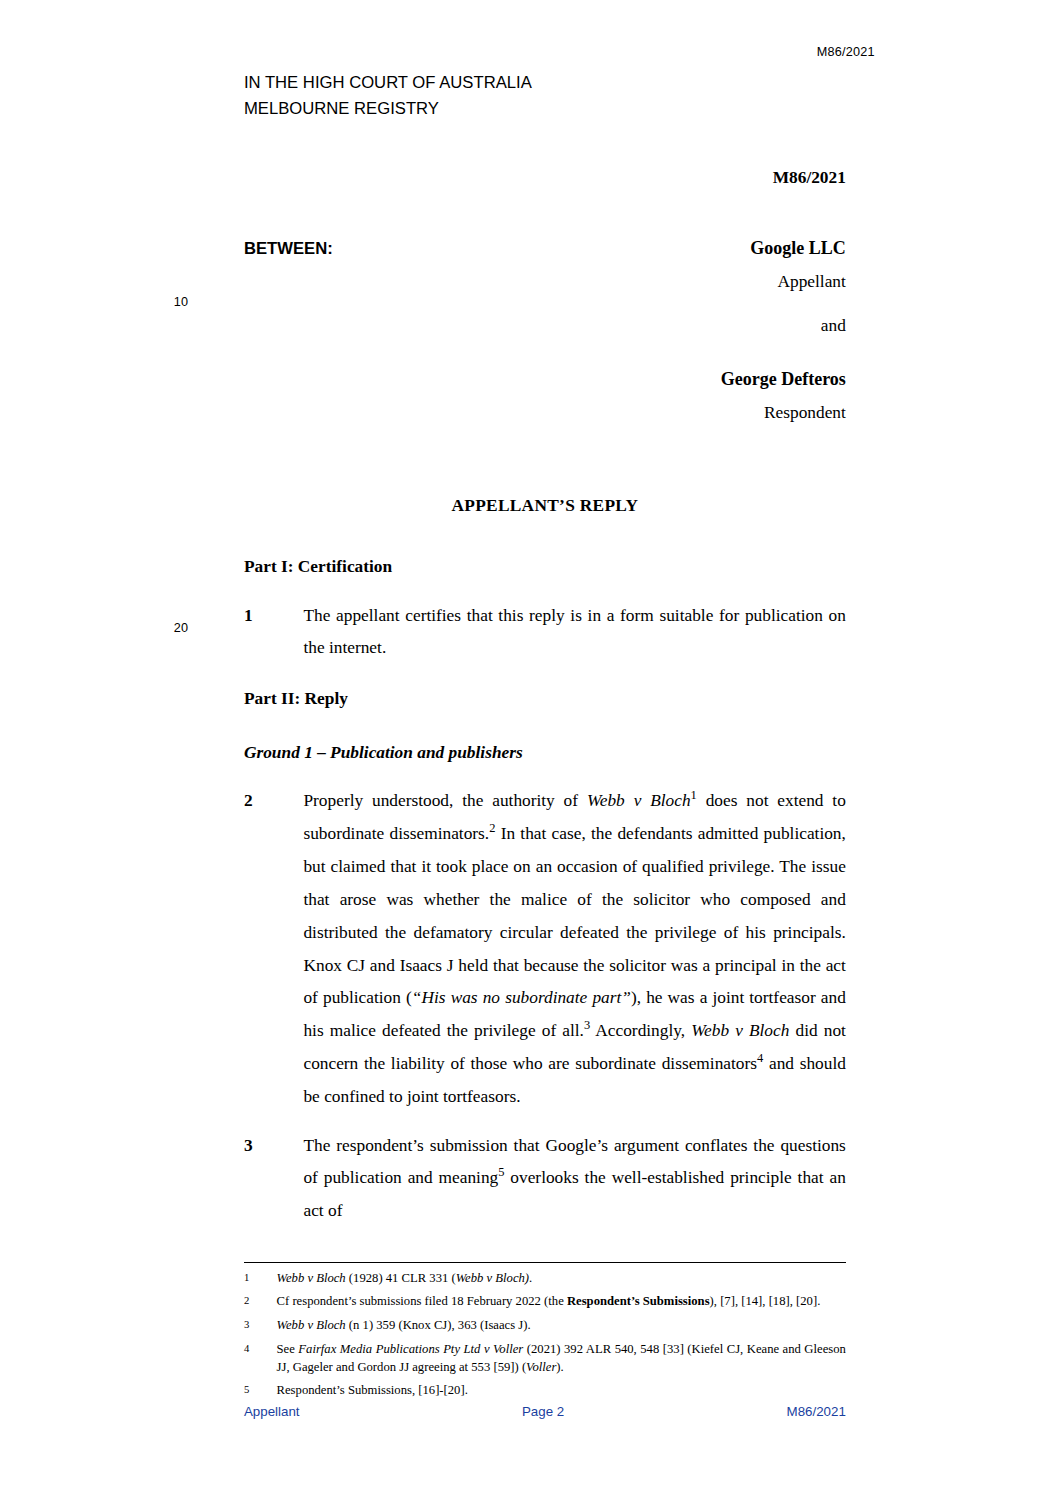M86/2021
10
20
IN THE HIGH COURT OF AUSTRALIA
MELBOURNE REGISTRY
M86/2021
BETWEEN: Google LLC
Appellant
and
George Defteros
Respondent
APPELLANT’S REPLY
Part I: Certification
1
The appellant certifies that this reply is in a form suitable for publication on the internet.
Part II: Reply
Ground 1 – Publication and publishers
2
Properly understood, the authority of Webb v Bloch1 does not extend to subordinate disseminators.2 In that case, the defendants admitted publication, but claimed that it took place on an occasion of qualified privilege. The issue that arose was whether the malice of the solicitor who composed and distributed the defamatory circular defeated the privilege of his principals. Knox CJ and Isaacs J held that because the solicitor was a principal in the act of publication (“His was no subordinate part”), he was a joint tortfeasor and his malice defeated the privilege of all.3 Accordingly, Webb v Bloch did not concern the liability of those who are subordinate disseminators4 and should be confined to joint tortfeasors.
3
The respondent’s submission that Google’s argument conflates the questions of publication and meaning5 overlooks the well-established principle that an act of
1
Webb v Bloch (1928) 41 CLR 331 (Webb v Bloch).
2
Cf respondent’s submissions filed 18 February 2022 (the Respondent’s Submissions), [7], [14], [18], [20].
3
Webb v Bloch (n 1) 359 (Knox CJ), 363 (Isaacs J).
4
See Fairfax Media Publications Pty Ltd v Voller (2021) 392 ALR 540, 548 [33] (Kiefel CJ, Keane and Gleeson JJ, Gageler and Gordon JJ agreeing at 553 [59]) (Voller).
5
Respondent’s Submissions, [16]-[20].
Appellant
Page 2
M86/2021